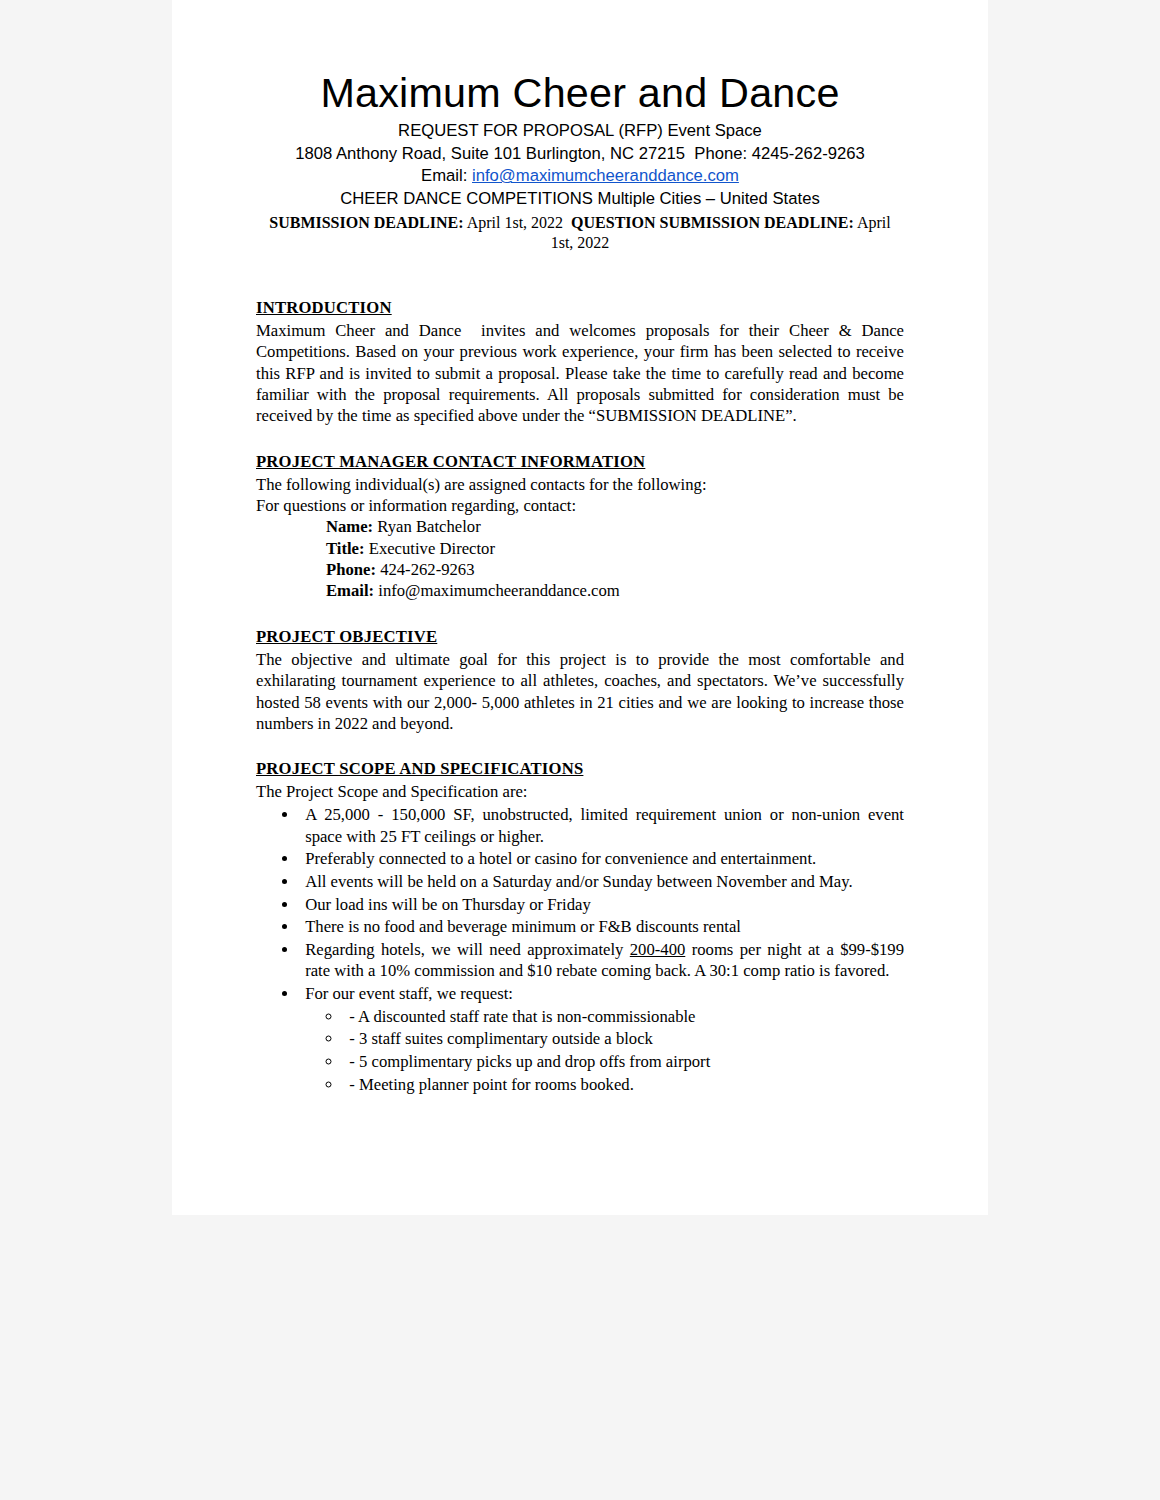Maximum Cheer and Dance
REQUEST FOR PROPOSAL (RFP) Event Space
1808 Anthony Road, Suite 101 Burlington, NC 27215 Phone: 4245-262-9263
Email: info@maximumcheeranddance.com
CHEER DANCE COMPETITIONS Multiple Cities – United States
SUBMISSION DEADLINE: April 1st, 2022 QUESTION SUBMISSION DEADLINE: April 1st, 2022
INTRODUCTION
Maximum Cheer and Dance invites and welcomes proposals for their Cheer & Dance Competitions. Based on your previous work experience, your firm has been selected to receive this RFP and is invited to submit a proposal. Please take the time to carefully read and become familiar with the proposal requirements. All proposals submitted for consideration must be received by the time as specified above under the “SUBMISSION DEADLINE”.
PROJECT MANAGER CONTACT INFORMATION
The following individual(s) are assigned contacts for the following:
For questions or information regarding, contact:
Name: Ryan Batchelor
Title: Executive Director
Phone: 424-262-9263
Email: info@maximumcheeranddance.com
PROJECT OBJECTIVE
The objective and ultimate goal for this project is to provide the most comfortable and exhilarating tournament experience to all athletes, coaches, and spectators. We’ve successfully hosted 58 events with our 2,000- 5,000 athletes in 21 cities and we are looking to increase those numbers in 2022 and beyond.
PROJECT SCOPE AND SPECIFICATIONS
The Project Scope and Specification are:
A 25,000 - 150,000 SF, unobstructed, limited requirement union or non-union event space with 25 FT ceilings or higher.
Preferably connected to a hotel or casino for convenience and entertainment.
All events will be held on a Saturday and/or Sunday between November and May.
Our load ins will be on Thursday or Friday
There is no food and beverage minimum or F&B discounts rental
Regarding hotels, we will need approximately 200-400 rooms per night at a $99-$199 rate with a 10% commission and $10 rebate coming back. A 30:1 comp ratio is favored.
For our event staff, we request:
- A discounted staff rate that is non-commissionable
- 3 staff suites complimentary outside a block
- 5 complimentary picks up and drop offs from airport
- Meeting planner point for rooms booked.